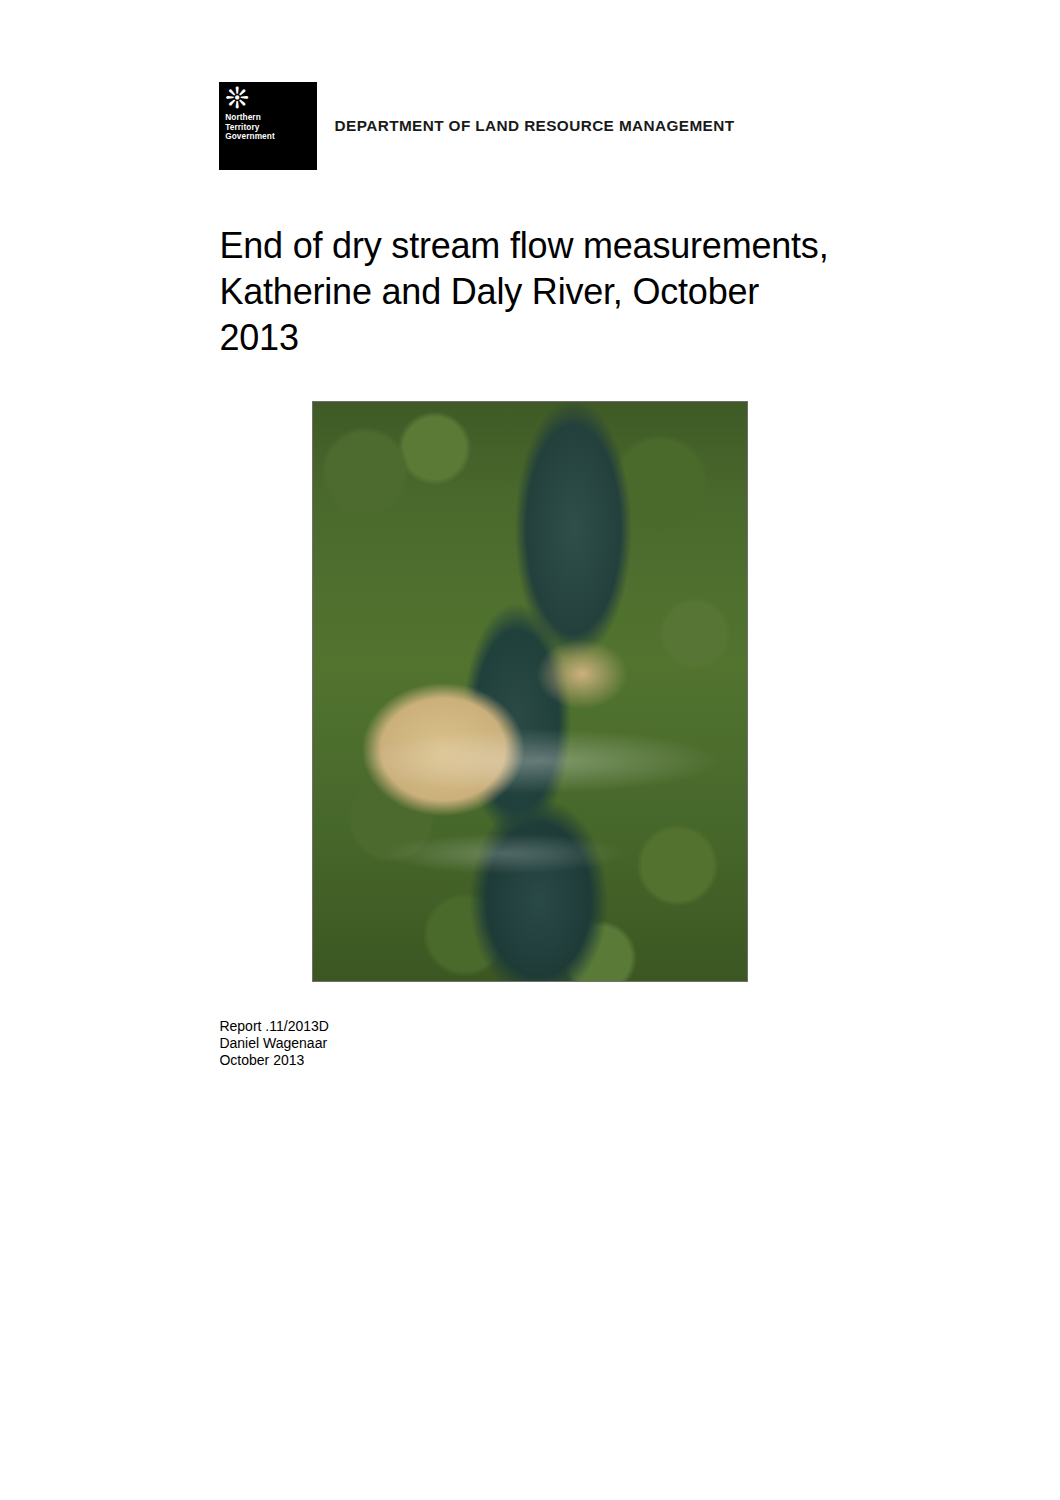❊
Northern
Territory
Government
DEPARTMENT OF LAND RESOURCE MANAGEMENT
End of dry stream flow measurements,
Katherine and Daly River, October 2013
Report .11/2013D
Daniel Wagenaar
October 2013